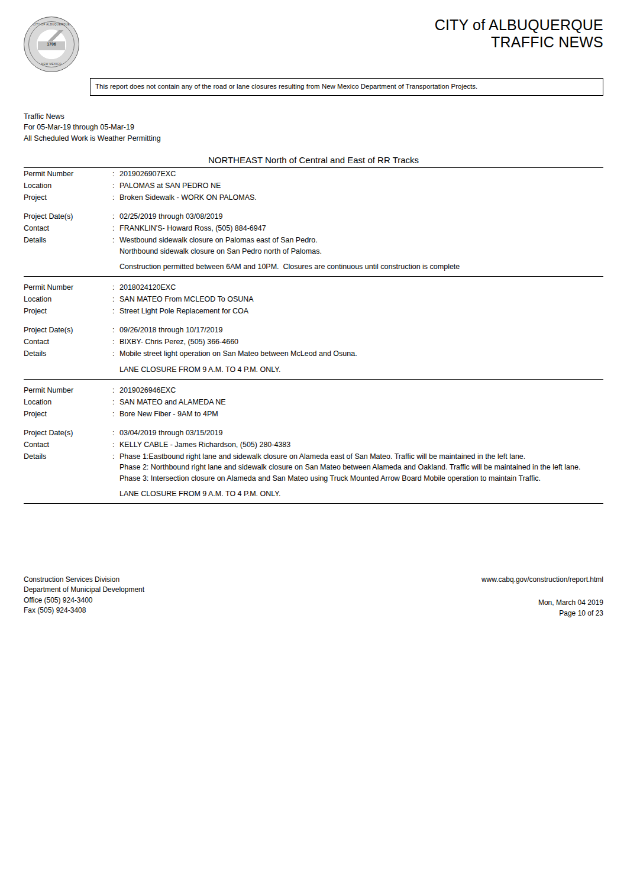CITY OF ALBUQUERQUE
1706
NEW MEXICO
CITY of ALBUQUERQUE
TRAFFIC NEWS
This report does not contain any of the road or lane closures resulting from New Mexico Department of Transportation Projects.
Traffic News
For 05-Mar-19 through 05-Mar-19
All Scheduled Work is Weather Permitting
NORTHEAST North of Central and East of RR Tracks
| Permit Number | : | 2019026907EXC |
| Location | : | PALOMAS at SAN PEDRO NE |
| Project | : | Broken Sidewalk - WORK ON PALOMAS. |
| Project Date(s) | : | 02/25/2019 through 03/08/2019 |
| Contact | : | FRANKLIN'S- Howard Ross, (505) 884-6947 |
| Details | : | Westbound sidewalk closure on Palomas east of San Pedro. Northbound sidewalk closure on San Pedro north of Palomas. Construction permitted between 6AM and 10PM. Closures are continuous until construction is complete |
| Permit Number | : | 2018024120EXC |
| Location | : | SAN MATEO From MCLEOD To OSUNA |
| Project | : | Street Light Pole Replacement for COA |
| Project Date(s) | : | 09/26/2018 through 10/17/2019 |
| Contact | : | BIXBY- Chris Perez, (505) 366-4660 |
| Details | : | Mobile street light operation on San Mateo between McLeod and Osuna. LANE CLOSURE FROM 9 A.M. TO 4 P.M. ONLY. |
| Permit Number | : | 2019026946EXC |
| Location | : | SAN MATEO and ALAMEDA NE |
| Project | : | Bore New Fiber - 9AM to 4PM |
| Project Date(s) | : | 03/04/2019 through 03/15/2019 |
| Contact | : | KELLY CABLE - James Richardson, (505) 280-4383 |
| Details | : | Phase 1:Eastbound right lane and sidewalk closure on Alameda east of San Mateo. Traffic will be maintained in the left lane. Phase 2: Northbound right lane and sidewalk closure on San Mateo between Alameda and Oakland. Traffic will be maintained in the left lane. Phase 3: Intersection closure on Alameda and San Mateo using Truck Mounted Arrow Board Mobile operation to maintain Traffic. LANE CLOSURE FROM 9 A.M. TO 4 P.M. ONLY. |
Construction Services Division
Department of Municipal Development
Office (505) 924-3400
Fax (505) 924-3408
www.cabq.gov/construction/report.html
Mon, March 04 2019
Page 10 of 23